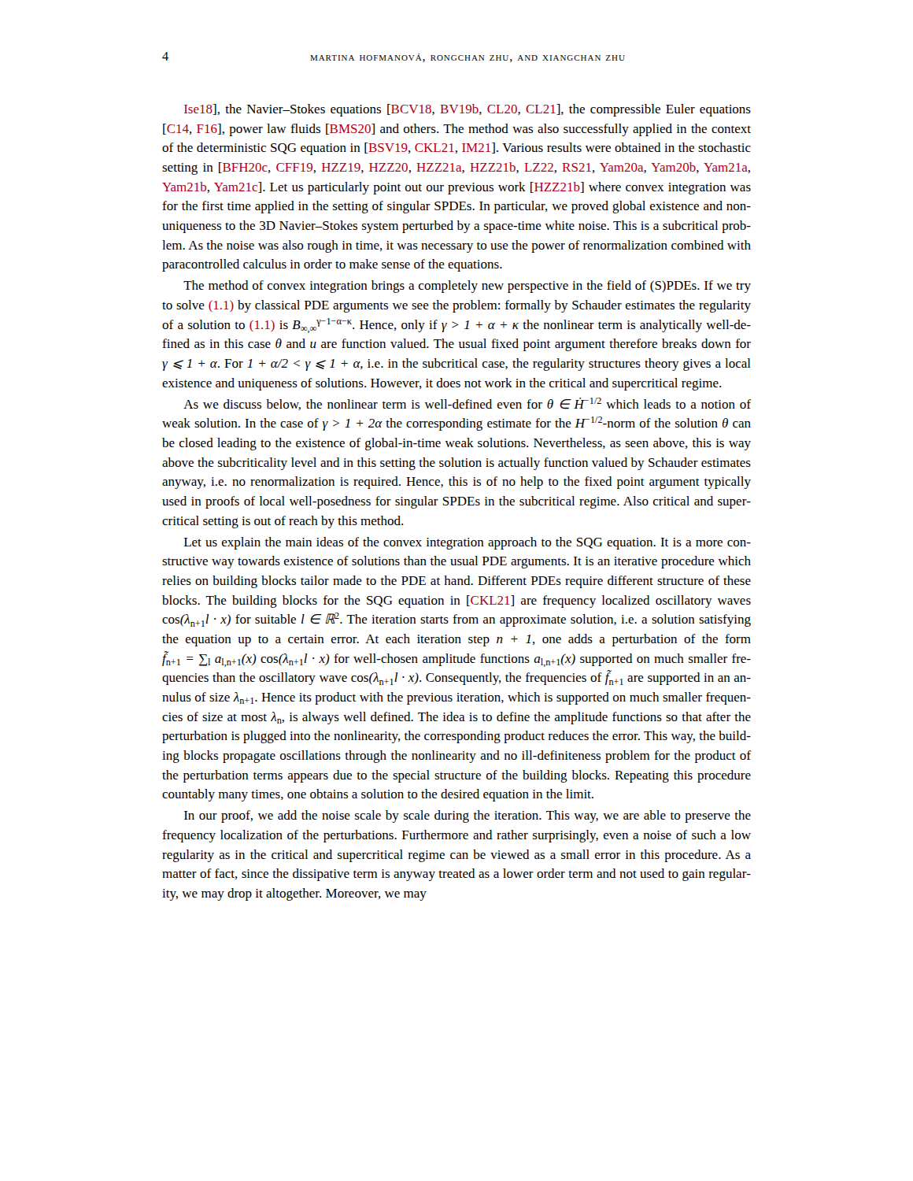4 Martina Hofmanová, Rongchan Zhu, and Xiangchan Zhu
Ise18], the Navier–Stokes equations [BCV18, BV19b, CL20, CL21], the compressible Euler equations [C14, F16], power law fluids [BMS20] and others. The method was also successfully applied in the context of the deterministic SQG equation in [BSV19, CKL21, IM21]. Various results were obtained in the stochastic setting in [BFH20c, CFF19, HZZ19, HZZ20, HZZ21a, HZZ21b, LZ22, RS21, Yam20a, Yam20b, Yam21a, Yam21b, Yam21c]. Let us particularly point out our previous work [HZZ21b] where convex integration was for the first time applied in the setting of singular SPDEs. In particular, we proved global existence and non-uniqueness to the 3D Navier–Stokes system perturbed by a space-time white noise. This is a subcritical problem. As the noise was also rough in time, it was necessary to use the power of renormalization combined with paracontrolled calculus in order to make sense of the equations.
The method of convex integration brings a completely new perspective in the field of (S)PDEs. If we try to solve (1.1) by classical PDE arguments we see the problem: formally by Schauder estimates the regularity of a solution to (1.1) is B∞,∞γ−1−α−κ. Hence, only if γ > 1 + α + κ the nonlinear term is analytically well-defined as in this case θ and u are function valued. The usual fixed point argument therefore breaks down for γ ⩽ 1 + α. For 1 + α/2 < γ ⩽ 1 + α, i.e. in the subcritical case, the regularity structures theory gives a local existence and uniqueness of solutions. However, it does not work in the critical and supercritical regime.
As we discuss below, the nonlinear term is well-defined even for θ ∈ Ḣ−1/2 which leads to a notion of weak solution. In the case of γ > 1 + 2α the corresponding estimate for the H−1/2-norm of the solution θ can be closed leading to the existence of global-in-time weak solutions. Nevertheless, as seen above, this is way above the subcriticality level and in this setting the solution is actually function valued by Schauder estimates anyway, i.e. no renormalization is required. Hence, this is of no help to the fixed point argument typically used in proofs of local well-posedness for singular SPDEs in the subcritical regime. Also critical and supercritical setting is out of reach by this method.
Let us explain the main ideas of the convex integration approach to the SQG equation. It is a more constructive way towards existence of solutions than the usual PDE arguments. It is an iterative procedure which relies on building blocks tailor made to the PDE at hand. Different PDEs require different structure of these blocks. The building blocks for the SQG equation in [CKL21] are frequency localized oscillatory waves cos(λn+1l · x) for suitable l ∈ ℝ2. The iteration starts from an approximate solution, i.e. a solution satisfying the equation up to a certain error. At each iteration step n + 1, one adds a perturbation of the form f̃n+1 = ∑l al,n+1(x) cos(λn+1l · x) for well-chosen amplitude functions al,n+1(x) supported on much smaller frequencies than the oscillatory wave cos(λn+1l · x). Consequently, the frequencies of f̃n+1 are supported in an annulus of size λn+1. Hence its product with the previous iteration, which is supported on much smaller frequencies of size at most λn, is always well defined. The idea is to define the amplitude functions so that after the perturbation is plugged into the nonlinearity, the corresponding product reduces the error. This way, the building blocks propagate oscillations through the nonlinearity and no ill-definiteness problem for the product of the perturbation terms appears due to the special structure of the building blocks. Repeating this procedure countably many times, one obtains a solution to the desired equation in the limit.
In our proof, we add the noise scale by scale during the iteration. This way, we are able to preserve the frequency localization of the perturbations. Furthermore and rather surprisingly, even a noise of such a low regularity as in the critical and supercritical regime can be viewed as a small error in this procedure. As a matter of fact, since the dissipative term is anyway treated as a lower order term and not used to gain regularity, we may drop it altogether. Moreover, we may